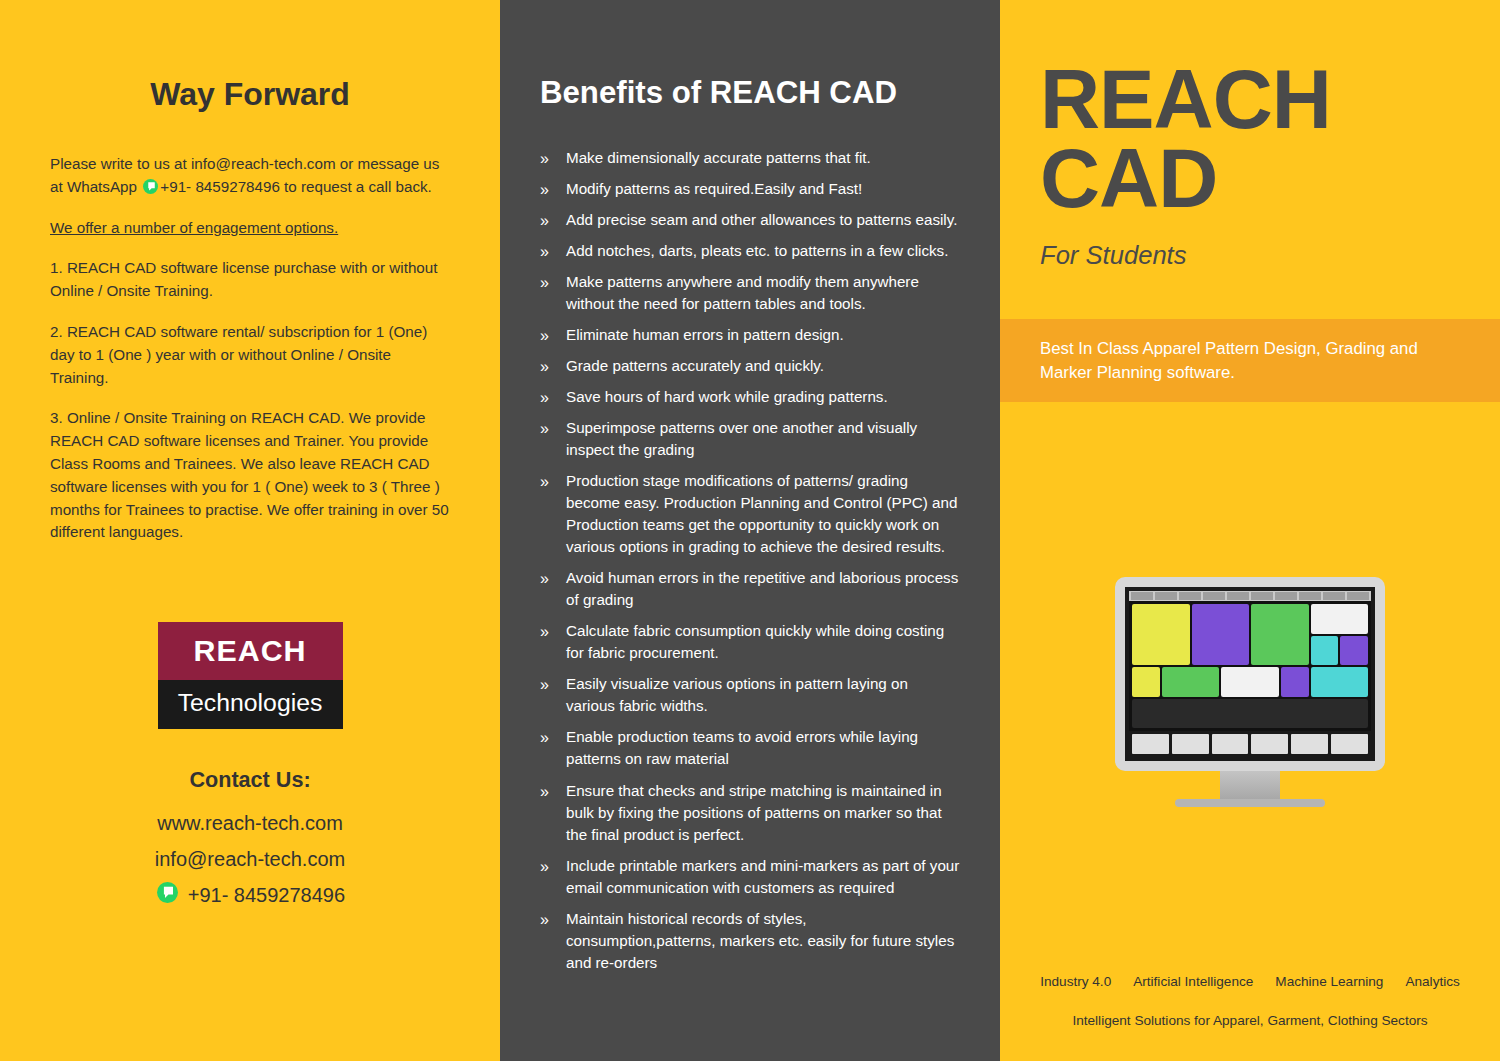Way Forward
Please write to us at info@reach-tech.com or message us at WhatsApp +91- 8459278496 to request a call back.
We offer a number of engagement options.
1. REACH CAD software license purchase with or without Online / Onsite Training.
2. REACH CAD software rental/ subscription for 1 (One) day to 1 (One ) year with or without Online / Onsite Training.
3. Online / Onsite Training on REACH CAD. We provide REACH CAD software licenses and Trainer. You provide Class Rooms and Trainees. We also leave REACH CAD software licenses with you for 1 ( One) week to 3 ( Three ) months for Trainees to practise. We offer training in over 50 different languages.
REACH
Technologies
Contact Us:
www.reach-tech.com info@reach-tech.com +91- 8459278496
Benefits of REACH CAD
Make dimensionally accurate patterns that fit.
Modify patterns as required.Easily and Fast!
Add precise seam and other allowances to patterns easily.
Add notches, darts, pleats etc. to patterns in a few clicks.
Make patterns anywhere and modify them anywhere without the need for pattern tables and tools.
Eliminate human errors in pattern design.
Grade patterns accurately and quickly.
Save hours of hard work while grading patterns.
Superimpose patterns over one another and visually inspect the grading
Production stage modifications of patterns/ grading become easy. Production Planning and Control (PPC) and Production teams get the opportunity to quickly work on various options in grading to achieve the desired results.
Avoid human errors in the repetitive and laborious process of grading
Calculate fabric consumption quickly while doing costing for fabric procurement.
Easily visualize various options in pattern laying on various fabric widths.
Enable production teams to avoid errors while laying patterns on raw material
Ensure that checks and stripe matching is maintained in bulk by fixing the positions of patterns on marker so that the final product is perfect.
Include printable markers and mini-markers as part of your email communication with customers as required
Maintain historical records of styles, consumption,patterns, markers etc. easily for future styles and re-orders
REACH
CAD
For Students
Best In Class Apparel Pattern Design, Grading and Marker Planning software.
Industry 4.0 Artificial Intelligence Machine Learning Analytics
Intelligent Solutions for Apparel, Garment, Clothing Sectors